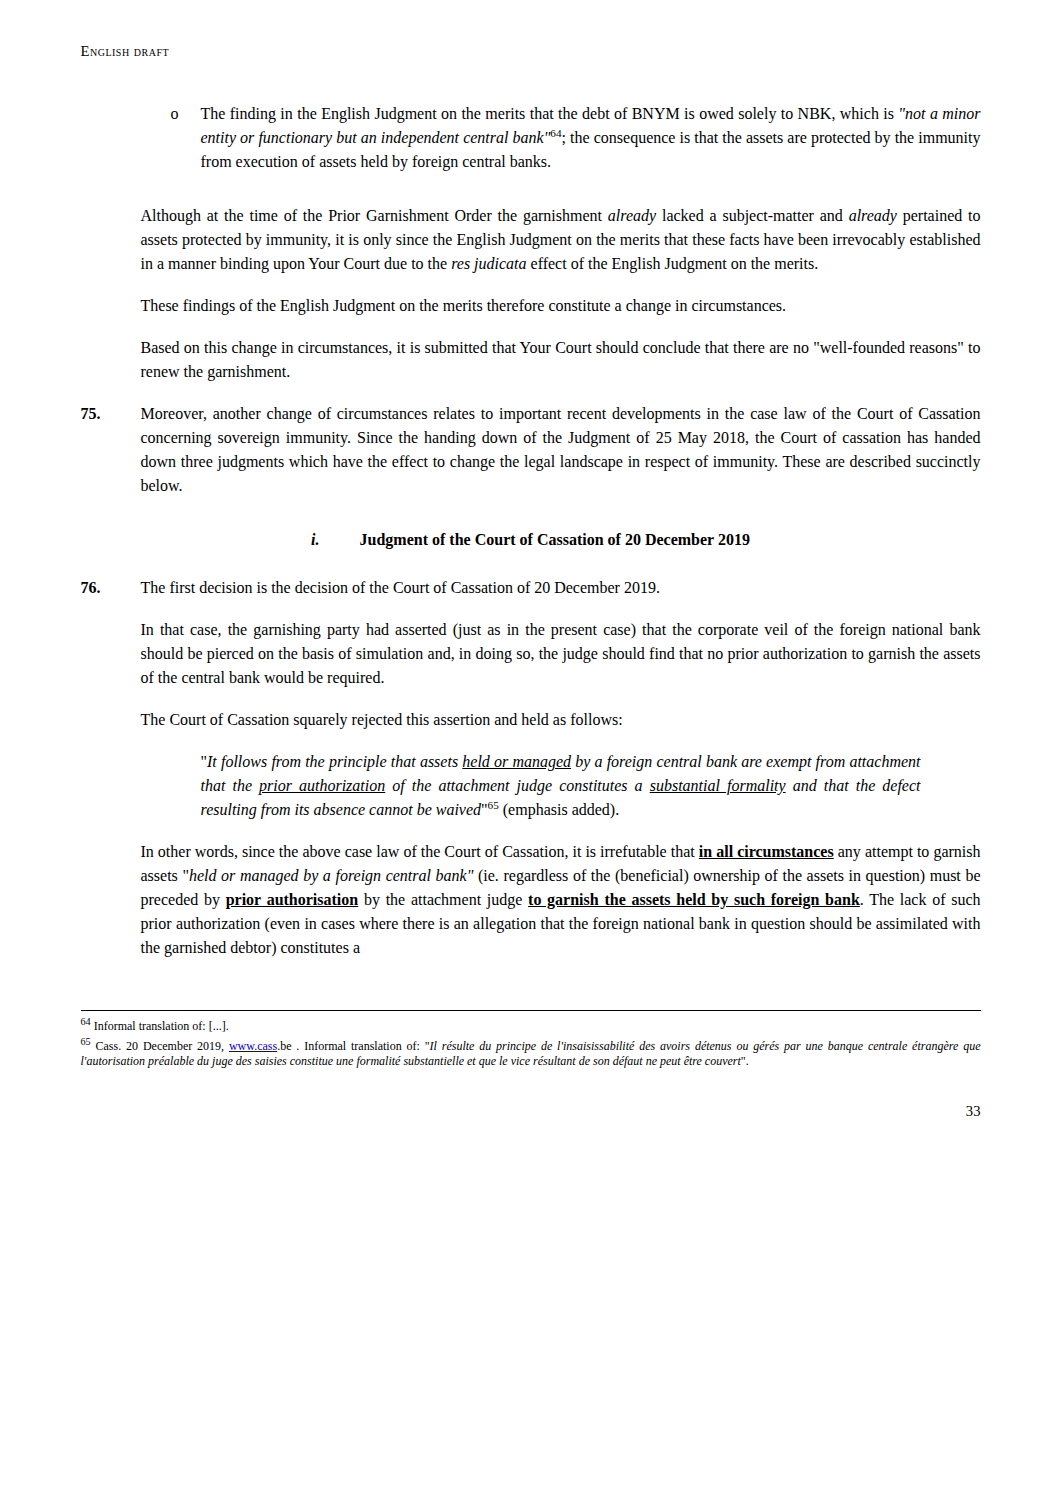English draft
o The finding in the English Judgment on the merits that the debt of BNYM is owed solely to NBK, which is "not a minor entity or functionary but an independent central bank"64; the consequence is that the assets are protected by the immunity from execution of assets held by foreign central banks.
Although at the time of the Prior Garnishment Order the garnishment already lacked a subject-matter and already pertained to assets protected by immunity, it is only since the English Judgment on the merits that these facts have been irrevocably established in a manner binding upon Your Court due to the res judicata effect of the English Judgment on the merits.
These findings of the English Judgment on the merits therefore constitute a change in circumstances.
Based on this change in circumstances, it is submitted that Your Court should conclude that there are no "well-founded reasons" to renew the garnishment.
75. Moreover, another change of circumstances relates to important recent developments in the case law of the Court of Cassation concerning sovereign immunity. Since the handing down of the Judgment of 25 May 2018, the Court of cassation has handed down three judgments which have the effect to change the legal landscape in respect of immunity. These are described succinctly below.
i. Judgment of the Court of Cassation of 20 December 2019
76. The first decision is the decision of the Court of Cassation of 20 December 2019.
In that case, the garnishing party had asserted (just as in the present case) that the corporate veil of the foreign national bank should be pierced on the basis of simulation and, in doing so, the judge should find that no prior authorization to garnish the assets of the central bank would be required.
The Court of Cassation squarely rejected this assertion and held as follows:
"It follows from the principle that assets held or managed by a foreign central bank are exempt from attachment that the prior authorization of the attachment judge constitutes a substantial formality and that the defect resulting from its absence cannot be waived"65 (emphasis added).
In other words, since the above case law of the Court of Cassation, it is irrefutable that in all circumstances any attempt to garnish assets "held or managed by a foreign central bank" (ie. regardless of the (beneficial) ownership of the assets in question) must be preceded by prior authorisation by the attachment judge to garnish the assets held by such foreign bank. The lack of such prior authorization (even in cases where there is an allegation that the foreign national bank in question should be assimilated with the garnished debtor) constitutes a
64 Informal translation of: [...].
65 Cass. 20 December 2019, www.cass.be . Informal translation of: "Il résulte du principe de l'insaisissabilité des avoirs détenus ou gérés par une banque centrale étrangère que l'autorisation préalable du juge des saisies constitue une formalité substantielle et que le vice résultant de son défaut ne peut être couvert".
33